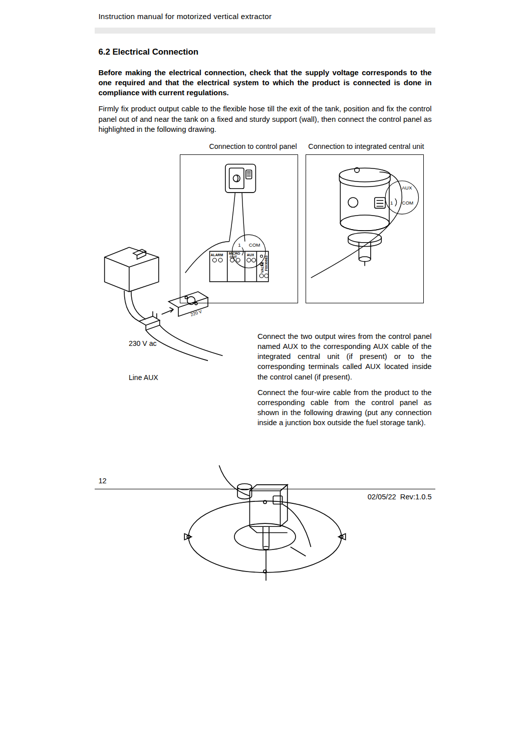Instruction manual for motorized vertical extractor
6.2 Electrical Connection
Before making the electrical connection, check that the supply voltage corresponds to the one required and that the electrical system to which the product is connected is done in compliance with current regulations.
Firmly fix product output cable to the flexible hose till the exit of the tank, position and fix the control panel out of and near the tank on a fixed and sturdy support (wall), then connect the control panel as highlighted in the following drawing.
Connection to control panel Connection to integrated central unit
ALARM MICRO OUT AUX VALVE F0030683 1 COM
AUX COM 1
220 V
230 V ac
Line AUX
Connect the two output wires from the control panel named AUX to the corresponding AUX cable of the integrated central unit (if present) or to the corresponding terminals called AUX located inside the control canel (if present).
Connect the four-wire cable from the product to the corresponding cable from the control panel as shown in the following drawing (put any connection inside a junction box outside the fuel storage tank).
12
02/05/22 Rev:1.0.5